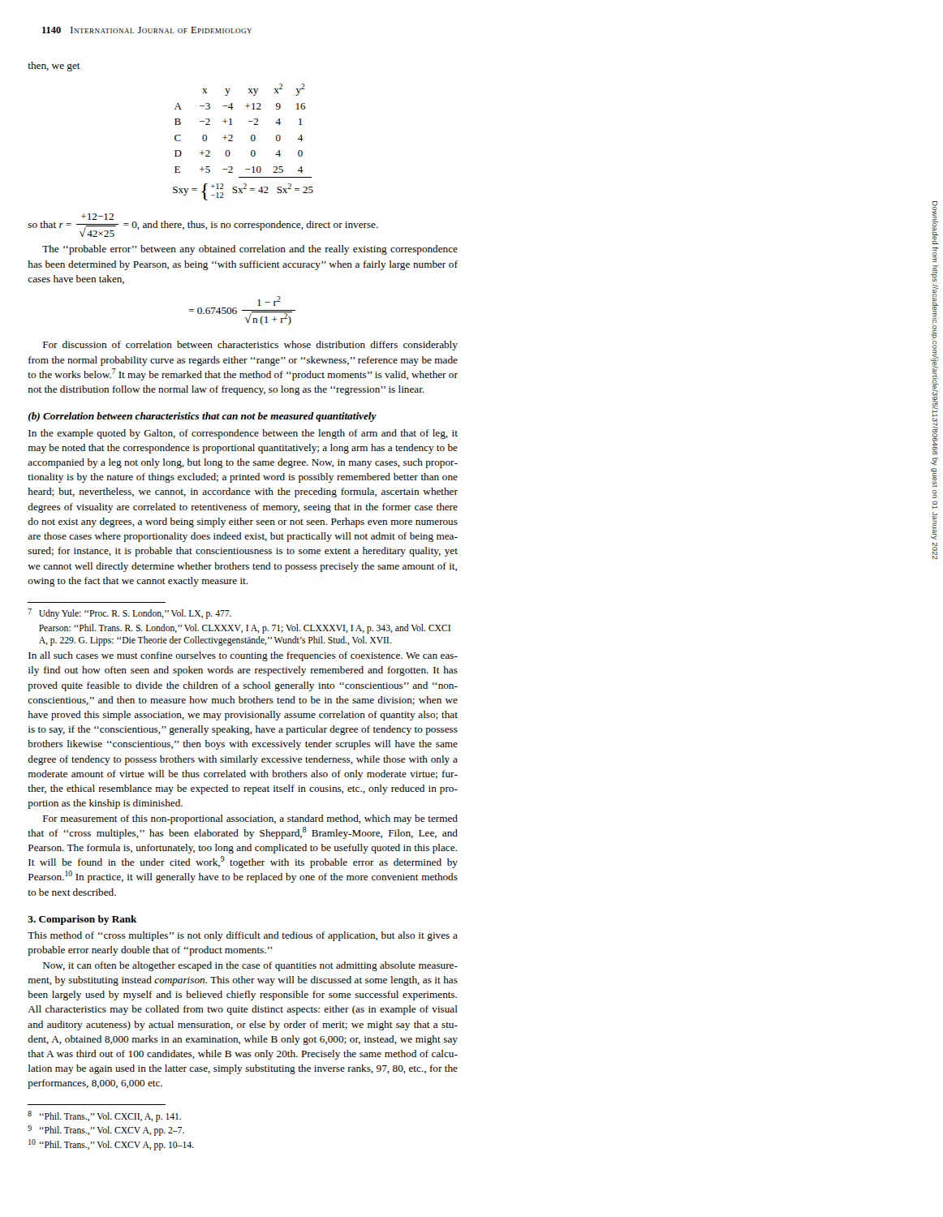Downloaded from https://academic.oup.com/ije/article/39/5/1137/806468 by guest on 01 January 2022
1140 International Journal of Epidemiology
then, we get
| | x | y | xy | x 2 | y 2 |
| --- | --- | --- | --- | --- | --- |
| A | −3 | −4 | +12 | 9 | 16 |
| B | −2 | +1 | −2 | 4 | 1 |
| C | 0 | +2 | 0 | 0 | 4 |
| D | +2 | 0 | 0 | 4 | 0 |
| E | +5 | −2 | −10 | 25 | 4 |
Sxy = {+12
−12 Sx2 = 42 Sx2 = 25
so that r = +12−12√42×25 = 0, and there, thus, is no correspondence, direct or inverse.
The ‘‘probable error’’ between any obtained correlation and the really existing correspondence has been determined by Pearson, as being ‘‘with sufficient accuracy’’ when a fairly large number of cases have been taken,
= 0.674506 1 − r2 √n (1 + r2)
For discussion of correlation between characteristics whose distribution differs considerably from the normal probability curve as regards either ‘‘range’’ or ‘‘skewness,’’ reference may be made to the works below.7 It may be remarked that the method of ‘‘product moments’’ is valid, whether or not the distribution follow the normal law of frequency, so long as the ‘‘regression’’ is linear.
(b) Correlation between characteristics that can not be measured quantitatively
In the example quoted by Galton, of correspondence between the length of arm and that of leg, it may be noted that the correspondence is proportional quantitatively; a long arm has a tendency to be accompanied by a leg not only long, but long to the same degree. Now, in many cases, such proportionality is by the nature of things excluded; a printed word is possibly remembered better than one heard; but, nevertheless, we cannot, in accordance with the preceding formula, ascertain whether degrees of visuality are correlated to retentiveness of memory, seeing that in the former case there do not exist any degrees, a word being simply either seen or not seen. Perhaps even more numerous are those cases where proportionality does indeed exist, but practically will not admit of being measured; for instance, it is probable that conscientiousness is to some extent a hereditary quality, yet we cannot well directly determine whether brothers tend to possess precisely the same amount of it, owing to the fact that we cannot exactly measure it.
7 Udny Yule: ‘‘Proc. R. S. London,’’ Vol. LX, p. 477.
Pearson: ‘‘Phil. Trans. R. S. London,’’ Vol. CLXXXV, I A, p. 71; Vol. CLXXXVI, I A, p. 343, and Vol. CXCI A, p. 229. G. Lipps: ‘‘Die Theorie der Collectivgegenstände,’’ Wundt’s Phil. Stud., Vol. XVII.
In all such cases we must confine ourselves to counting the frequencies of coexistence. We can easily find out how often seen and spoken words are respectively remembered and forgotten. It has proved quite feasible to divide the children of a school generally into ‘‘conscientious’’ and ‘‘non-conscientious,’’ and then to measure how much brothers tend to be in the same division; when we have proved this simple association, we may provisionally assume correlation of quantity also; that is to say, if the ‘‘conscientious,’’ generally speaking, have a particular degree of tendency to possess brothers likewise ‘‘conscientious,’’ then boys with excessively tender scruples will have the same degree of tendency to possess brothers with similarly excessive tenderness, while those with only a moderate amount of virtue will be thus correlated with brothers also of only moderate virtue; further, the ethical resemblance may be expected to repeat itself in cousins, etc., only reduced in proportion as the kinship is diminished.
For measurement of this non-proportional association, a standard method, which may be termed that of ‘‘cross multiples,’’ has been elaborated by Sheppard,8 Bramley-Moore, Filon, Lee, and Pearson. The formula is, unfortunately, too long and complicated to be usefully quoted in this place. It will be found in the under cited work,9 together with its probable error as determined by Pearson.10 In practice, it will generally have to be replaced by one of the more convenient methods to be next described.
3. Comparison by Rank
This method of ‘‘cross multiples’’ is not only difficult and tedious of application, but also it gives a probable error nearly double that of ‘‘product moments.’’
Now, it can often be altogether escaped in the case of quantities not admitting absolute measurement, by substituting instead comparison. This other way will be discussed at some length, as it has been largely used by myself and is believed chiefly responsible for some successful experiments. All characteristics may be collated from two quite distinct aspects: either (as in example of visual and auditory acuteness) by actual mensuration, or else by order of merit; we might say that a student, A, obtained 8,000 marks in an examination, while B only got 6,000; or, instead, we might say that A was third out of 100 candidates, while B was only 20th. Precisely the same method of calculation may be again used in the latter case, simply substituting the inverse ranks, 97, 80, etc., for the performances, 8,000, 6,000 etc.
8‘‘Phil. Trans.,’’ Vol. CXCII, A, p. 141.
9‘‘Phil. Trans.,’’ Vol. CXCV A, pp. 2–7.
10‘‘Phil. Trans.,’’ Vol. CXCV A, pp. 10–14.